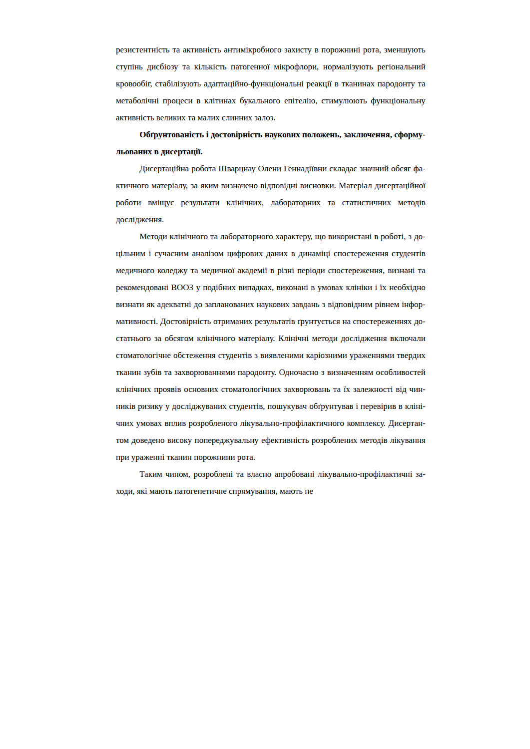резистентність та активність антимікробного захисту в порожнині рота, зменшують ступінь дисбіозу та кількість патогенної мікрофлори, нормалізують регіональний кровообіг, стабілізують адаптаційно-функціональні реакції в тканинах пародонту та метаболічні процеси в клітинах букального епітелію, стимулюють функціональну активність великих та малих слинних залоз.
Обґрунтованість і достовірність наукових положень, заключення, сформульованих в дисертації.
Дисертаційна робота Шварцнау Олени Геннадіївни складає значний обсяг фактичного матеріалу, за яким визначено відповідні висновки. Матеріал дисертаційної роботи вміщує результати клінічних, лабораторних та статистичних методів дослідження.
Методи клінічного та лабораторного характеру, що використані в роботі, з доцільним і сучасним аналізом цифрових даних в динаміці спостереження студентів медичного коледжу та медичної академії в різні періоди спостереження, визнані та рекомендовані ВООЗ у подібних випадках, виконані в умовах клініки і їх необхідно визнати як адекватні до запланованих наукових завдань з відповідним рівнем інформативності. Достовірність отриманих результатів ґрунтується на спостереженнях достатнього за обсягом клінічного матеріалу. Клінічні методи дослідження включали стоматологічне обстеження студентів з виявленими каріозними ураженнями твердих тканин зубів та захворюваннями пародонту. Одночасно з визначенням особливостей клінічних проявів основних стоматологічних захворювань та їх залежності від чинників ризику у досліджуваних студентів, пошукувач обґрунтував і перевірив в клінічних умовах вплив розробленого лікувально-профілактичного комплексу. Дисертантом доведено високу попереджувальну ефективність розроблених методів лікування при ураженні тканин порожнини рота.
Таким чином, розроблені та власно апробовані лікувально-профілактичні заходи, які мають патогенетичне спрямування, мають не